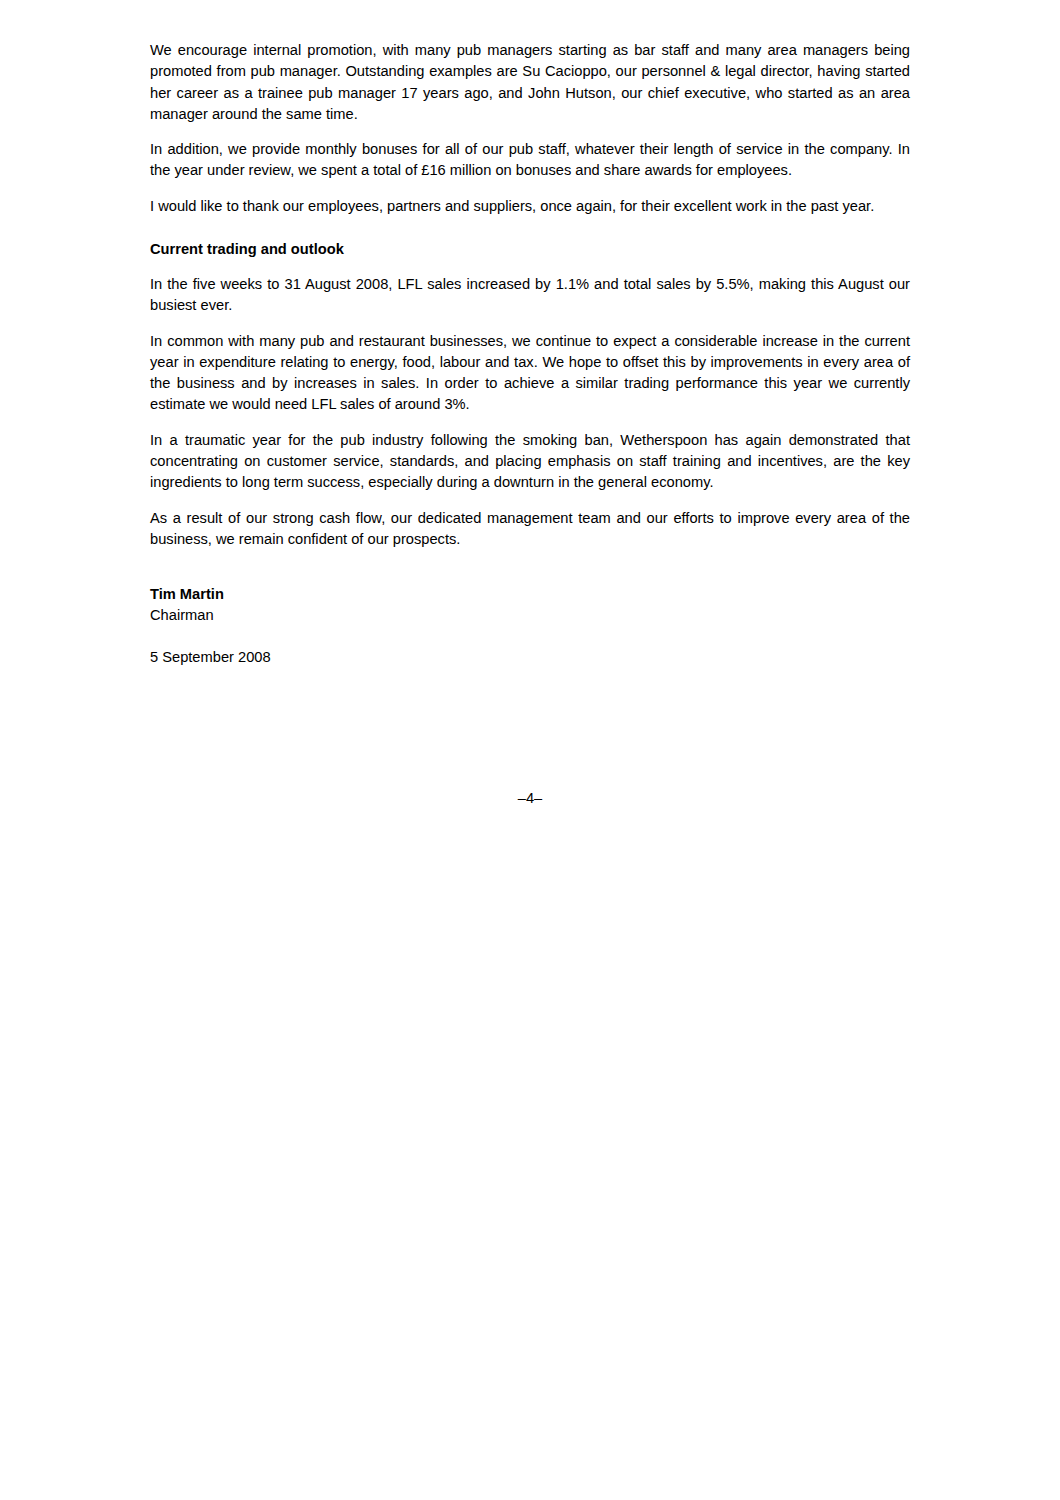We encourage internal promotion, with many pub managers starting as bar staff and many area managers being promoted from pub manager. Outstanding examples are Su Cacioppo, our personnel & legal director, having started her career as a trainee pub manager 17 years ago, and John Hutson, our chief executive, who started as an area manager around the same time.
In addition, we provide monthly bonuses for all of our pub staff, whatever their length of service in the company. In the year under review, we spent a total of £16 million on bonuses and share awards for employees.
I would like to thank our employees, partners and suppliers, once again, for their excellent work in the past year.
Current trading and outlook
In the five weeks to 31 August 2008, LFL sales increased by 1.1% and total sales by 5.5%, making this August our busiest ever.
In common with many pub and restaurant businesses, we continue to expect a considerable increase in the current year in expenditure relating to energy, food, labour and tax. We hope to offset this by improvements in every area of the business and by increases in sales. In order to achieve a similar trading performance this year we currently estimate we would need LFL sales of around 3%.
In a traumatic year for the pub industry following the smoking ban, Wetherspoon has again demonstrated that concentrating on customer service, standards, and placing emphasis on staff training and incentives, are the key ingredients to long term success, especially during a downturn in the general economy.
As a result of our strong cash flow, our dedicated management team and our efforts to improve every area of the business, we remain confident of our prospects.
Tim Martin
Chairman
5 September 2008
–4–